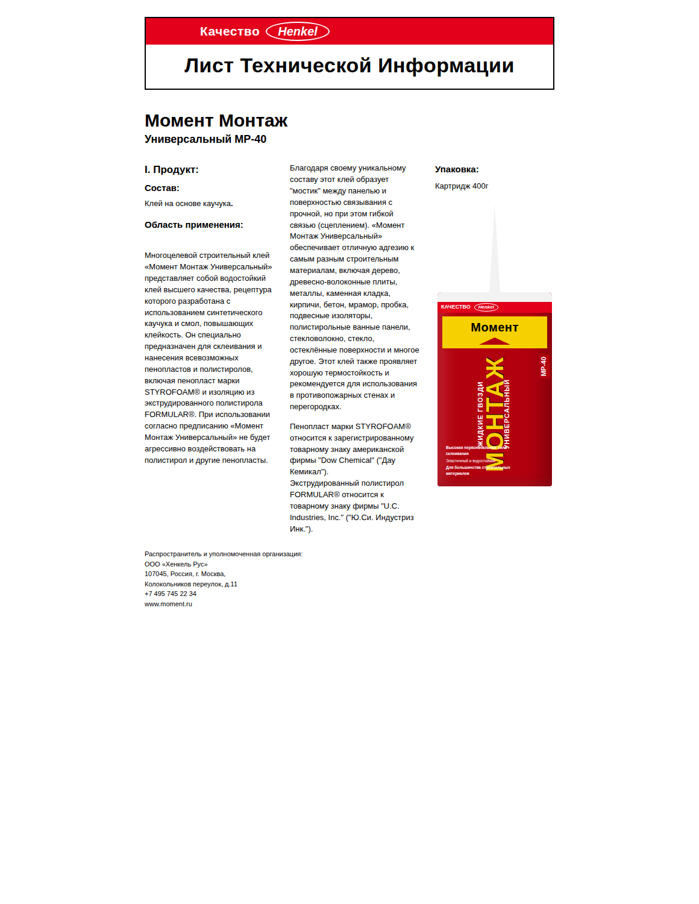Качество Henkel
Лист Технической Информации
Момент Монтаж
Универсальный MP-40
I. Продукт:
Состав:
Клей на основе каучука.
Область применения:
Многоцелевой строительный клей «Момент Монтаж Универсальный» представляет собой водостойкий клей высшего качества, рецептура которого разработана с использованием синтетического каучука и смол, повышающих клейкость. Он специально предназначен для склеивания и нанесения всевозможных пенопластов и полистиролов, включая пенопласт марки STYROFOAM® и изоляцию из экструдированного полистирола FORMULAR®. При использовании согласно предписанию «Момент Монтаж Универсальный» не будет агрессивно воздействовать на полистирол и другие пенопласты.
Благодаря своему уникальному составу этот клей образует "мостик" между панелью и поверхностью связывания с прочной, но при этом гибкой связью (сцеплением). «Момент Монтаж Универсальный» обеспечивает отличную адгезию к самым разным строительным материалам, включая дерево, древесно-волоконные плиты, металлы, каменная кладка, кирпичи, бетон, мрамор, пробка, подвесные изоляторы, полистирольные ванные панели, стекловолокно, стекло, остеклённые поверхности и многое другое. Этот клей также проявляет хорошую термостойкость и рекомендуется для использования в противопожарных стенах и перегородках.
Пенопласт марки STYROFOAM® относится к зарегистрированному товарному знаку американской фирмы "Dow Chemical" ("Дау Кемикал").
Экструдированный полистирол FORMULAR® относится к товарному знаку фирмы "U.C. Industries, Inc." ("Ю.Си. Индустриз Инк.").
Упаковка:
Картридж 400г
КАЧЕСТВО Henkel
Момент
MP-40
ЖИДКИЕ ГВОЗДИ
МОНТАЖ
УНИВЕРСАЛЬНЫЙ
Высокая первоначальная сила склеивания
Эластичный и водостойкий
Для большинства строительных материалов
Распространитель и уполномоченная организация:
ООО «Хенкель Рус»
107045, Россия, г. Москва,
Колокольников переулок, д.11
+7 495 745 22 34
www.moment.ru